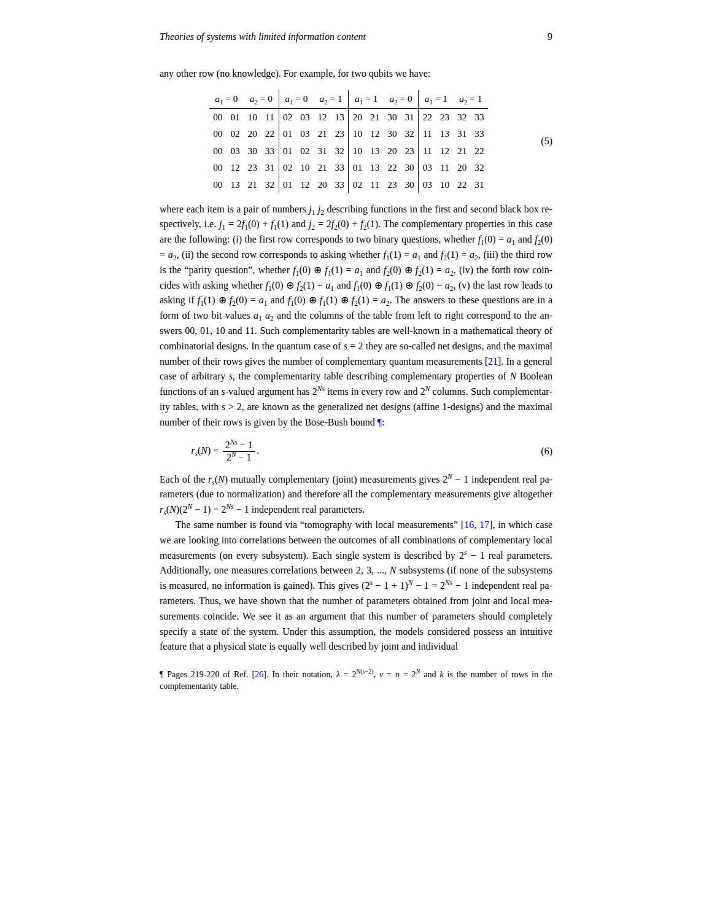Theories of systems with limited information content 9
any other row (no knowledge). For example, for two qubits we have:
| a 1 = 0 | a 2 = 0 | a 1 = 0 | a 2 = 1 | a 1 = 1 | a 2 = 0 | a 1 = 1 | a 2 = 1 |
| --- | --- | --- | --- | --- | --- | --- | --- |
| 00 | 01 | 10 | 11 | 02 | 03 | 12 | 13 | 20 | 21 | 30 | 31 | 22 | 23 | 32 | 33 |
| 00 | 02 | 20 | 22 | 01 | 03 | 21 | 23 | 10 | 12 | 30 | 32 | 11 | 13 | 31 | 33 |
| 00 | 03 | 30 | 33 | 01 | 02 | 31 | 32 | 10 | 13 | 20 | 23 | 11 | 12 | 21 | 22 |
| 00 | 12 | 23 | 31 | 02 | 10 | 21 | 33 | 01 | 13 | 22 | 30 | 03 | 11 | 20 | 32 |
| 00 | 13 | 21 | 32 | 01 | 12 | 20 | 33 | 02 | 11 | 23 | 30 | 03 | 10 | 22 | 31 |
(5)
where each item is a pair of numbers j1 j2 describing functions in the first and second black box respectively, i.e. j1 = 2f1(0) + f1(1) and j2 = 2f2(0) + f2(1). The complementary properties in this case are the following: (i) the first row corresponds to two binary questions, whether f1(0) = a1 and f2(0) = a2, (ii) the second row corresponds to asking whether f1(1) = a1 and f2(1) = a2, (iii) the third row is the “parity question”, whether f1(0) ⊕ f1(1) = a1 and f2(0) ⊕ f2(1) = a2, (iv) the forth row coincides with asking whether f1(0) ⊕ f2(1) = a1 and f1(0) ⊕ f1(1) ⊕ f2(0) = a2, (v) the last row leads to asking if f1(1) ⊕ f2(0) = a1 and f1(0) ⊕ f1(1) ⊕ f2(1) = a2. The answers to these questions are in a form of two bit values a1 a2 and the columns of the table from left to right correspond to the answers 00, 01, 10 and 11. Such complementarity tables are well-known in a mathematical theory of combinatorial designs. In the quantum case of s = 2 they are so-called net designs, and the maximal number of their rows gives the number of complementary quantum measurements [21]. In a general case of arbitrary s, the complementarity table describing complementary properties of N Boolean functions of an s-valued argument has 2Ns items in every row and 2N columns. Such complementarity tables, with s > 2, are known as the generalized net designs (affine 1-designs) and the maximal number of their rows is given by the Bose-Bush bound ¶:
rs(N) = 2Ns − 1 2N − 1 . (6)
Each of the rs(N) mutually complementary (joint) measurements gives 2N − 1 independent real parameters (due to normalization) and therefore all the complementary measurements give altogether rs(N)(2N − 1) = 2Ns − 1 independent real parameters.
The same number is found via “tomography with local measurements” [16, 17], in which case we are looking into correlations between the outcomes of all combinations of complementary local measurements (on every subsystem). Each single system is described by 2s − 1 real parameters. Additionally, one measures correlations between 2, 3, ..., N subsystems (if none of the subsystems is measured, no information is gained). This gives (2s − 1 + 1)N − 1 = 2Ns − 1 independent real parameters. Thus, we have shown that the number of parameters obtained from joint and local measurements coincide. We see it as an argument that this number of parameters should completely specify a state of the system. Under this assumption, the models considered possess an intuitive feature that a physical state is equally well described by joint and individual
¶ Pages 219-220 of Ref. [26]. In their notation, λ = 2N(s−2), v = n = 2N and k is the number of rows in the complementarity table.